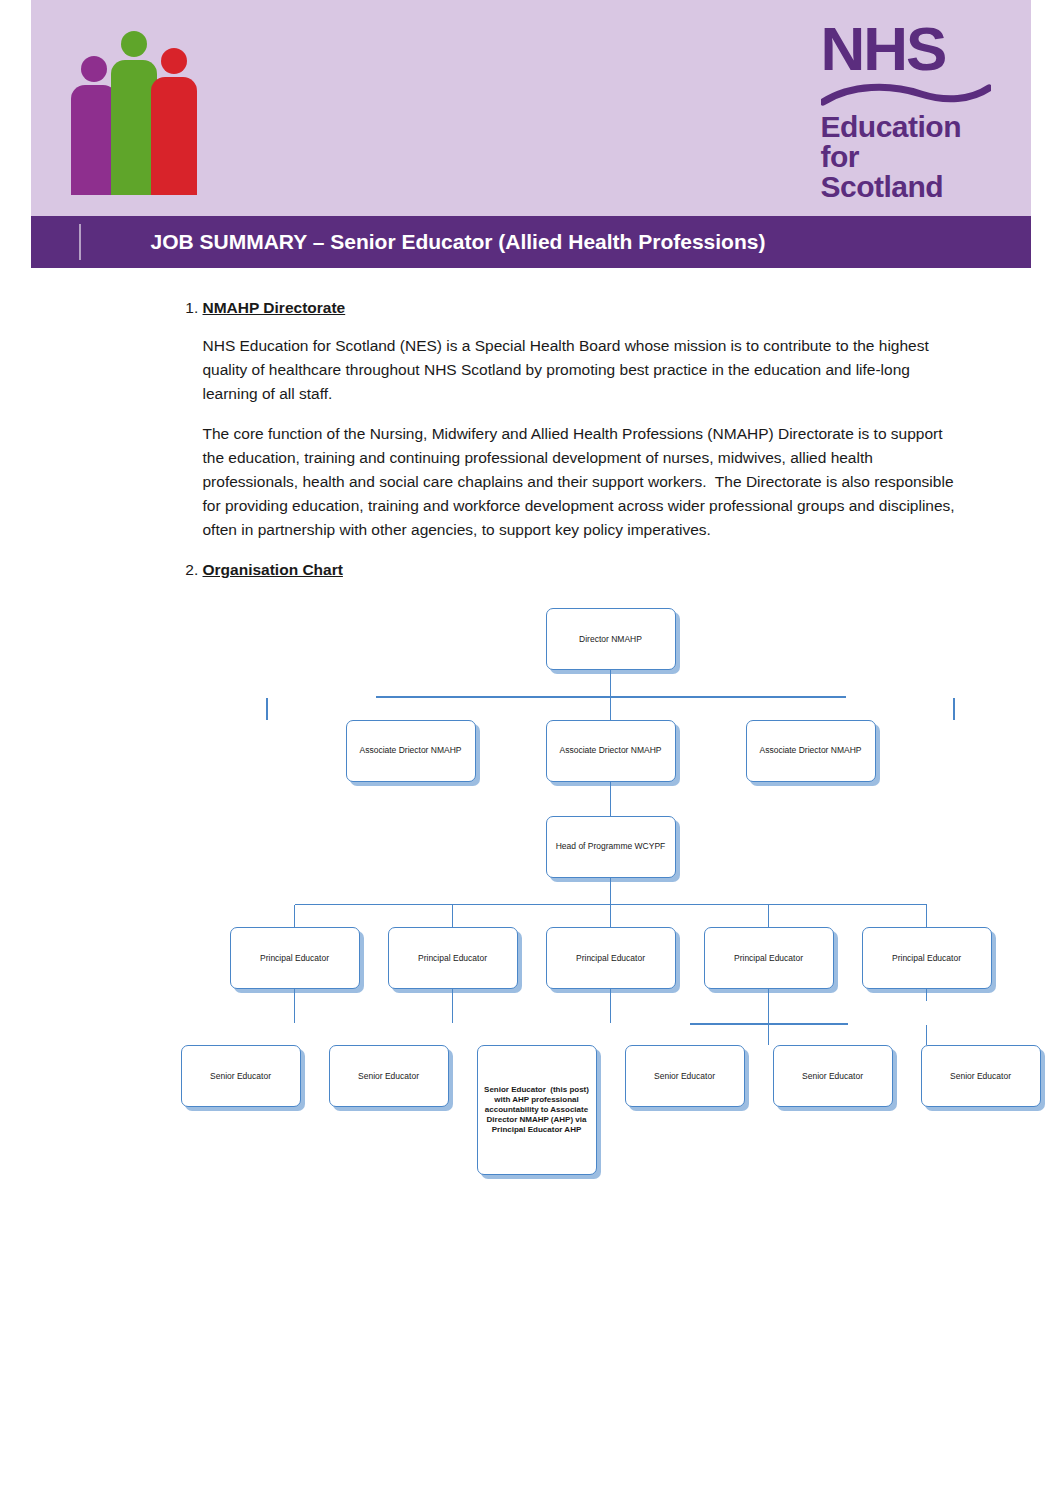NHS
Education for Scotland
JOB SUMMARY – Senior Educator (Allied Health Professions)
NMAHP Directorate
NHS Education for Scotland (NES) is a Special Health Board whose mission is to contribute to the highest quality of healthcare throughout NHS Scotland by promoting best practice in the education and life-long learning of all staff.
The core function of the Nursing, Midwifery and Allied Health Professions (NMAHP) Directorate is to support the education, training and continuing professional development of nurses, midwives, allied health professionals, health and social care chaplains and their support workers. The Directorate is also responsible for providing education, training and workforce development across wider professional groups and disciplines, often in partnership with other agencies, to support key policy imperatives.
Organisation Chart
Director NMAHP
Associate Driector NMAHP
Associate Driector NMAHP
Associate Driector NMAHP
Head of Programme WCYPF
Principal Educator
Principal Educator
Principal Educator
Principal Educator
Principal Educator
Senior Educator
Senior Educator
Senior Educator (this post) with AHP professional accountability to Associate Director NMAHP (AHP) via Principal Educator AHP
Senior Educator
Senior Educator
Senior Educator